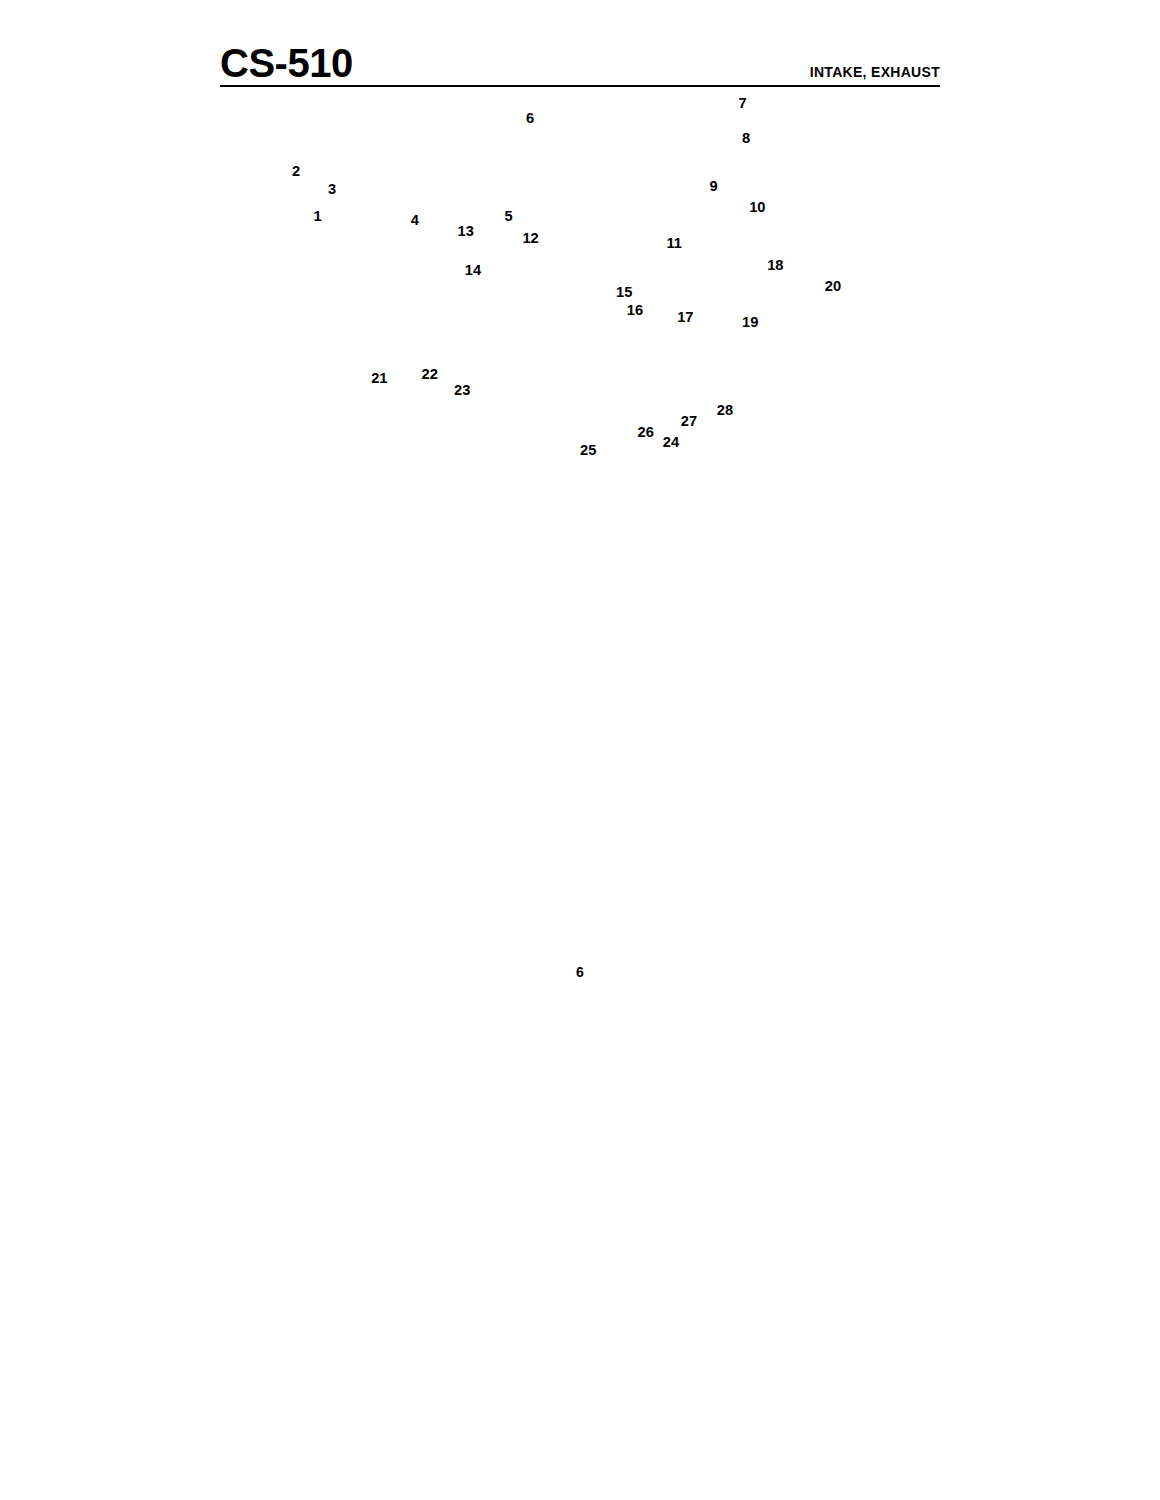CS-510
INTAKE, EXHAUST
7 6 8 2 3 9 10 1 4 5 13 12 11 14 18 20 15 16 17 19 21 22 23 28 27 26 24 25
1 — Intake assembly group
2 — Gasket / frame
3 — Bushing
4 — Insulator / gasket
5 — Carburetor
6 — Fuel line
7 — Air cleaner cover
8 — Air filter element
9 — Air cleaner base
10 — Bolt
11 — Clip
12 — Throttle rod
13 — Screw
14 — Lead wire
15 — Bracket
16 — Housing
17 — Label
18 — Spacer
19 — Switch
20 — Choke knob
21 — Screw
22 — Cap
23 — Bolt
24 — Muffler assembly group
25 — Muffler gasket
26 — Screen
27 — Deflector plate
28 — Screw
6